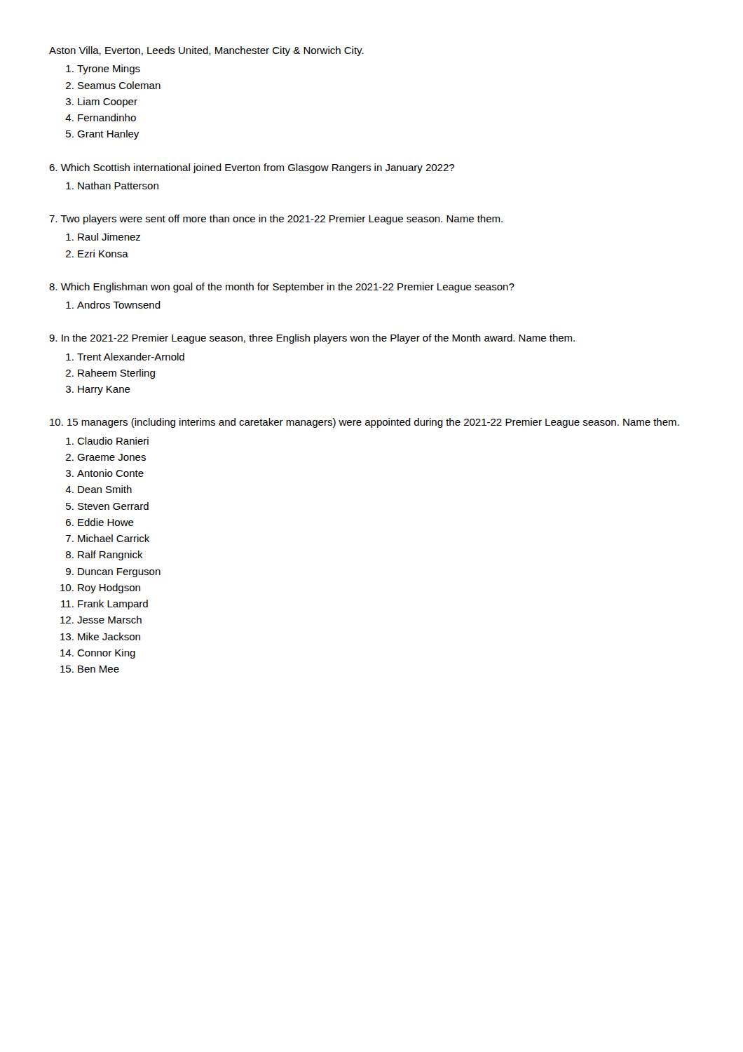Aston Villa, Everton, Leeds United, Manchester City & Norwich City.
Tyrone Mings
Seamus Coleman
Liam Cooper
Fernandinho
Grant Hanley
6. Which Scottish international joined Everton from Glasgow Rangers in January 2022?
Nathan Patterson
7. Two players were sent off more than once in the 2021-22 Premier League season. Name them.
Raul Jimenez
Ezri Konsa
8. Which Englishman won goal of the month for September in the 2021-22 Premier League season?
Andros Townsend
9. In the 2021-22 Premier League season, three English players won the Player of the Month award. Name them.
Trent Alexander-Arnold
Raheem Sterling
Harry Kane
10. 15 managers (including interims and caretaker managers) were appointed during the 2021-22 Premier League season. Name them.
Claudio Ranieri
Graeme Jones
Antonio Conte
Dean Smith
Steven Gerrard
Eddie Howe
Michael Carrick
Ralf Rangnick
Duncan Ferguson
Roy Hodgson
Frank Lampard
Jesse Marsch
Mike Jackson
Connor King
Ben Mee